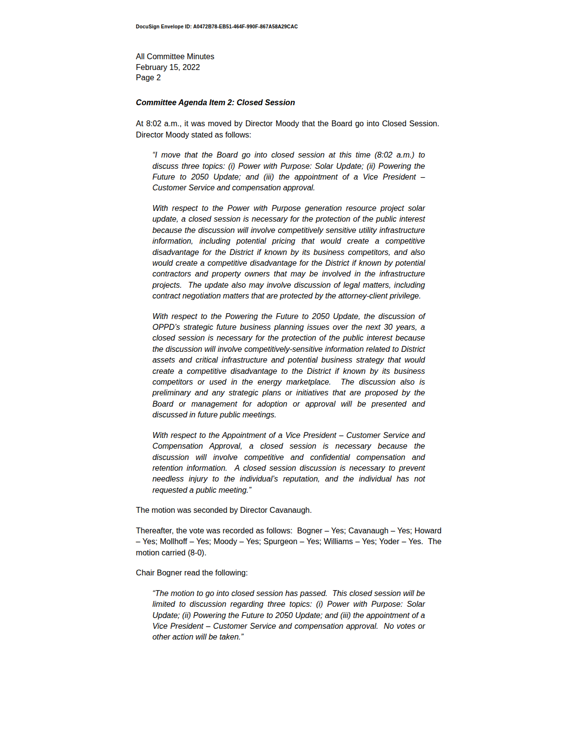DocuSign Envelope ID: A0472B78-EB51-464F-990F-867A58A29CAC
All Committee Minutes
February 15, 2022
Page 2
Committee Agenda Item 2: Closed Session
At 8:02 a.m., it was moved by Director Moody that the Board go into Closed Session. Director Moody stated as follows:
“I move that the Board go into closed session at this time (8:02 a.m.) to discuss three topics: (i) Power with Purpose: Solar Update; (ii) Powering the Future to 2050 Update; and (iii) the appointment of a Vice President – Customer Service and compensation approval.
With respect to the Power with Purpose generation resource project solar update, a closed session is necessary for the protection of the public interest because the discussion will involve competitively sensitive utility infrastructure information, including potential pricing that would create a competitive disadvantage for the District if known by its business competitors, and also would create a competitive disadvantage for the District if known by potential contractors and property owners that may be involved in the infrastructure projects. The update also may involve discussion of legal matters, including contract negotiation matters that are protected by the attorney-client privilege.
With respect to the Powering the Future to 2050 Update, the discussion of OPPD’s strategic future business planning issues over the next 30 years, a closed session is necessary for the protection of the public interest because the discussion will involve competitively-sensitive information related to District assets and critical infrastructure and potential business strategy that would create a competitive disadvantage to the District if known by its business competitors or used in the energy marketplace. The discussion also is preliminary and any strategic plans or initiatives that are proposed by the Board or management for adoption or approval will be presented and discussed in future public meetings.
With respect to the Appointment of a Vice President – Customer Service and Compensation Approval, a closed session is necessary because the discussion will involve competitive and confidential compensation and retention information. A closed session discussion is necessary to prevent needless injury to the individual’s reputation, and the individual has not requested a public meeting.”
The motion was seconded by Director Cavanaugh.
Thereafter, the vote was recorded as follows: Bogner – Yes; Cavanaugh – Yes; Howard – Yes; Mollhoff – Yes; Moody – Yes; Spurgeon – Yes; Williams – Yes; Yoder – Yes. The motion carried (8-0).
Chair Bogner read the following:
“The motion to go into closed session has passed. This closed session will be limited to discussion regarding three topics: (i) Power with Purpose: Solar Update; (ii) Powering the Future to 2050 Update; and (iii) the appointment of a Vice President – Customer Service and compensation approval. No votes or other action will be taken.”